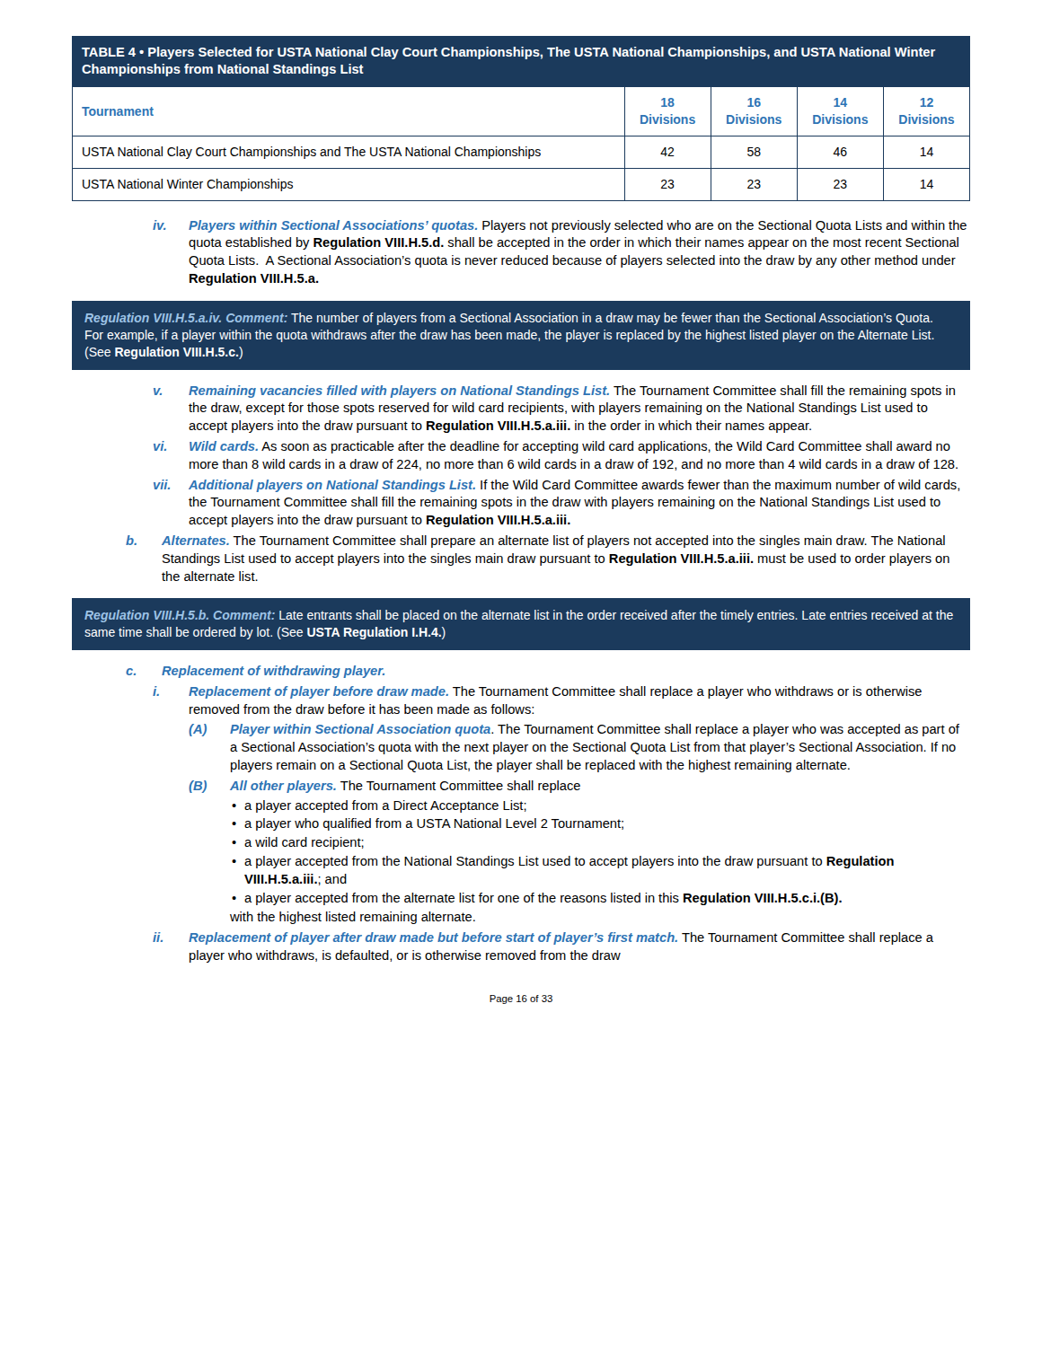TABLE 4 • Players Selected for USTA National Clay Court Championships, The USTA National Championships, and USTA National Winter Championships from National Standings List
| Tournament | 18 Divisions | 16 Divisions | 14 Divisions | 12 Divisions |
| --- | --- | --- | --- | --- |
| USTA National Clay Court Championships and The USTA National Championships | 42 | 58 | 46 | 14 |
| USTA National Winter Championships | 23 | 23 | 23 | 14 |
iv.
Players within Sectional Associations’ quotas. Players not previously selected who are on the Sectional Quota Lists and within the quota established by Regulation VIII.H.5.d. shall be accepted in the order in which their names appear on the most recent Sectional Quota Lists. A Sectional Association’s quota is never reduced because of players selected into the draw by any other method under Regulation VIII.H.5.a.
Regulation VIII.H.5.a.iv. Comment: The number of players from a Sectional Association in a draw may be fewer than the Sectional Association’s Quota. For example, if a player within the quota withdraws after the draw has been made, the player is replaced by the highest listed player on the Alternate List. (See Regulation VIII.H.5.c.)
v.
Remaining vacancies filled with players on National Standings List. The Tournament Committee shall fill the remaining spots in the draw, except for those spots reserved for wild card recipients, with players remaining on the National Standings List used to accept players into the draw pursuant to Regulation VIII.H.5.a.iii. in the order in which their names appear.
vi.
Wild cards. As soon as practicable after the deadline for accepting wild card applications, the Wild Card Committee shall award no more than 8 wild cards in a draw of 224, no more than 6 wild cards in a draw of 192, and no more than 4 wild cards in a draw of 128.
vii.
Additional players on National Standings List. If the Wild Card Committee awards fewer than the maximum number of wild cards, the Tournament Committee shall fill the remaining spots in the draw with players remaining on the National Standings List used to accept players into the draw pursuant to Regulation VIII.H.5.a.iii.
b.
Alternates. The Tournament Committee shall prepare an alternate list of players not accepted into the singles main draw. The National Standings List used to accept players into the singles main draw pursuant to Regulation VIII.H.5.a.iii. must be used to order players on the alternate list.
Regulation VIII.H.5.b. Comment: Late entrants shall be placed on the alternate list in the order received after the timely entries. Late entries received at the same time shall be ordered by lot. (See USTA Regulation I.H.4.)
c.
Replacement of withdrawing player.
i.
Replacement of player before draw made. The Tournament Committee shall replace a player who withdraws or is otherwise removed from the draw before it has been made as follows:
(A)
Player within Sectional Association quota. The Tournament Committee shall replace a player who was accepted as part of a Sectional Association’s quota with the next player on the Sectional Quota List from that player’s Sectional Association. If no players remain on a Sectional Quota List, the player shall be replaced with the highest remaining alternate.
(B)
All other players. The Tournament Committee shall replace
a player accepted from a Direct Acceptance List;
a player who qualified from a USTA National Level 2 Tournament;
a wild card recipient;
a player accepted from the National Standings List used to accept players into the draw pursuant to Regulation VIII.H.5.a.iii.; and
a player accepted from the alternate list for one of the reasons listed in this Regulation VIII.H.5.c.i.(B).
with the highest listed remaining alternate.
ii.
Replacement of player after draw made but before start of player’s first match. The Tournament Committee shall replace a player who withdraws, is defaulted, or is otherwise removed from the draw
Page 16 of 33